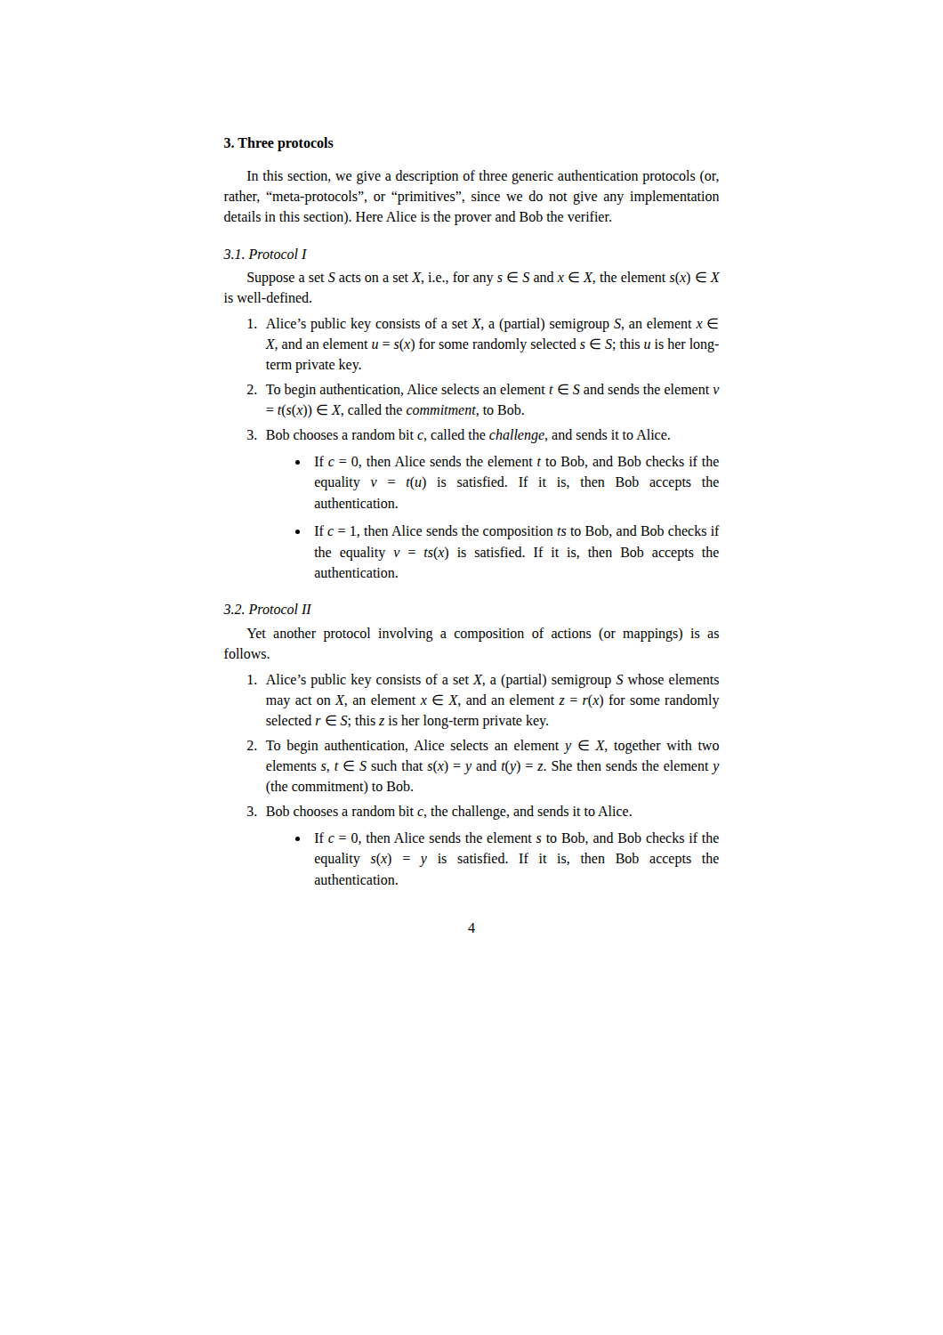3. Three protocols
In this section, we give a description of three generic authentication protocols (or, rather, “meta-protocols”, or “primitives”, since we do not give any implementation details in this section). Here Alice is the prover and Bob the verifier.
3.1. Protocol I
Suppose a set S acts on a set X, i.e., for any s ∈ S and x ∈ X, the element s(x) ∈ X is well-defined.
Alice’s public key consists of a set X, a (partial) semigroup S, an element x ∈ X, and an element u = s(x) for some randomly selected s ∈ S; this u is her long-term private key.
To begin authentication, Alice selects an element t ∈ S and sends the element v = t(s(x)) ∈ X, called the commitment, to Bob.
Bob chooses a random bit c, called the challenge, and sends it to Alice.
If c = 0, then Alice sends the element t to Bob, and Bob checks if the equality v = t(u) is satisfied. If it is, then Bob accepts the authentication.
If c = 1, then Alice sends the composition ts to Bob, and Bob checks if the equality v = ts(x) is satisfied. If it is, then Bob accepts the authentication.
3.2. Protocol II
Yet another protocol involving a composition of actions (or mappings) is as follows.
Alice’s public key consists of a set X, a (partial) semigroup S whose elements may act on X, an element x ∈ X, and an element z = r(x) for some randomly selected r ∈ S; this z is her long-term private key.
To begin authentication, Alice selects an element y ∈ X, together with two elements s, t ∈ S such that s(x) = y and t(y) = z. She then sends the element y (the commitment) to Bob.
Bob chooses a random bit c, the challenge, and sends it to Alice.
If c = 0, then Alice sends the element s to Bob, and Bob checks if the equality s(x) = y is satisfied. If it is, then Bob accepts the authentication.
4